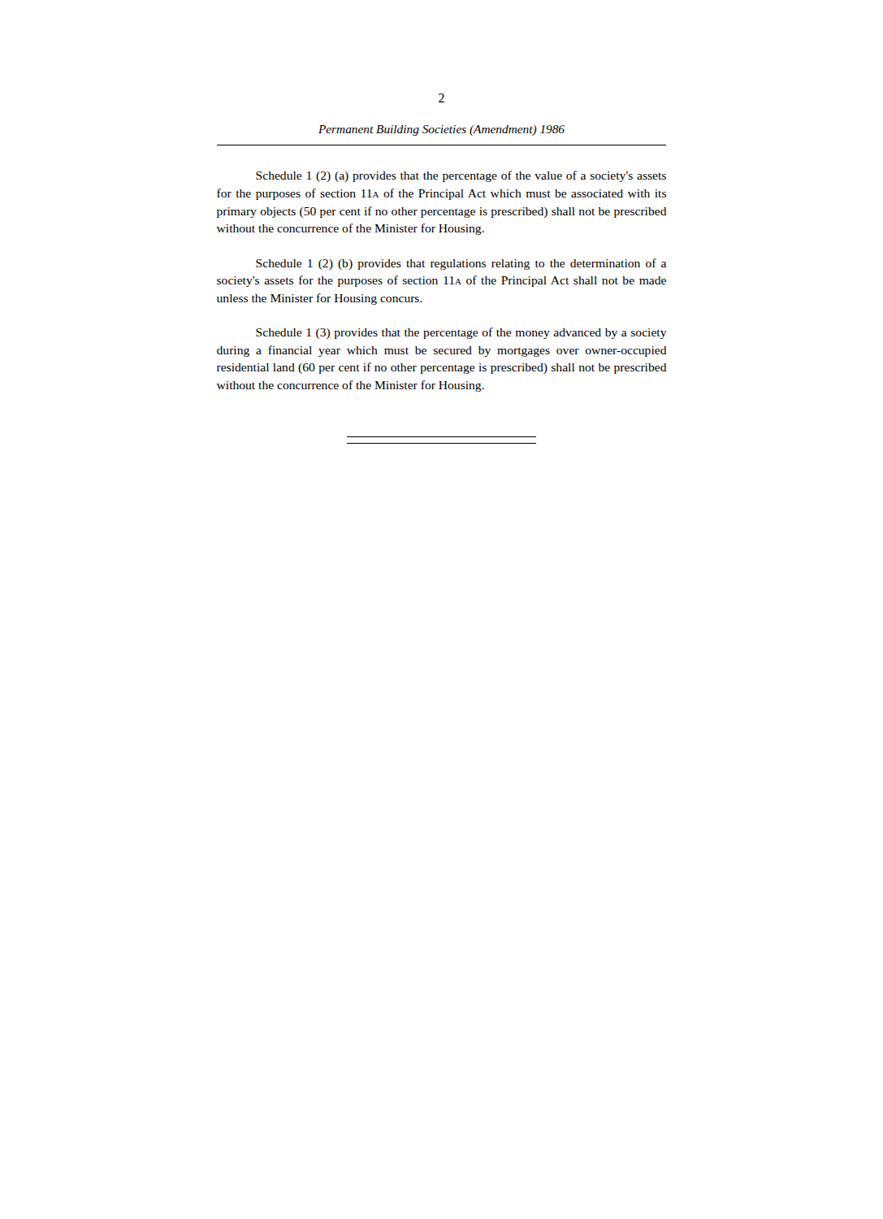2
Permanent Building Societies (Amendment) 1986
Schedule 1 (2) (a) provides that the percentage of the value of a society's assets for the purposes of section 11a of the Principal Act which must be associated with its primary objects (50 per cent if no other percentage is prescribed) shall not be prescribed without the concurrence of the Minister for Housing.
Schedule 1 (2) (b) provides that regulations relating to the determination of a society's assets for the purposes of section 11a of the Principal Act shall not be made unless the Minister for Housing concurs.
Schedule 1 (3) provides that the percentage of the money advanced by a society during a financial year which must be secured by mortgages over owner-occupied residential land (60 per cent if no other percentage is prescribed) shall not be prescribed without the concurrence of the Minister for Housing.